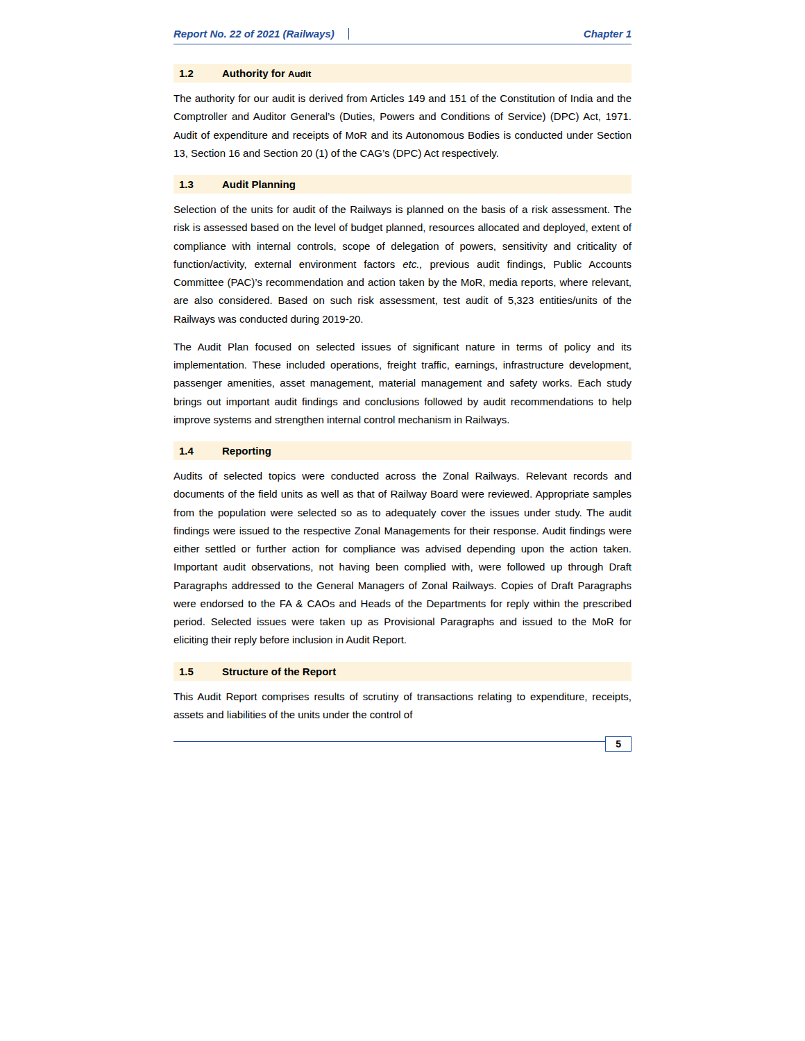Report No. 22 of 2021 (Railways)
Chapter 1
1.2 Authority for Audit
The authority for our audit is derived from Articles 149 and 151 of the Constitution of India and the Comptroller and Auditor General’s (Duties, Powers and Conditions of Service) (DPC) Act, 1971. Audit of expenditure and receipts of MoR and its Autonomous Bodies is conducted under Section 13, Section 16 and Section 20 (1) of the CAG’s (DPC) Act respectively.
1.3 Audit Planning
Selection of the units for audit of the Railways is planned on the basis of a risk assessment. The risk is assessed based on the level of budget planned, resources allocated and deployed, extent of compliance with internal controls, scope of delegation of powers, sensitivity and criticality of function/activity, external environment factors etc., previous audit findings, Public Accounts Committee (PAC)’s recommendation and action taken by the MoR, media reports, where relevant, are also considered. Based on such risk assessment, test audit of 5,323 entities/units of the Railways was conducted during 2019-20.
The Audit Plan focused on selected issues of significant nature in terms of policy and its implementation. These included operations, freight traffic, earnings, infrastructure development, passenger amenities, asset management, material management and safety works. Each study brings out important audit findings and conclusions followed by audit recommendations to help improve systems and strengthen internal control mechanism in Railways.
1.4 Reporting
Audits of selected topics were conducted across the Zonal Railways. Relevant records and documents of the field units as well as that of Railway Board were reviewed. Appropriate samples from the population were selected so as to adequately cover the issues under study. The audit findings were issued to the respective Zonal Managements for their response. Audit findings were either settled or further action for compliance was advised depending upon the action taken. Important audit observations, not having been complied with, were followed up through Draft Paragraphs addressed to the General Managers of Zonal Railways. Copies of Draft Paragraphs were endorsed to the FA & CAOs and Heads of the Departments for reply within the prescribed period. Selected issues were taken up as Provisional Paragraphs and issued to the MoR for eliciting their reply before inclusion in Audit Report.
1.5 Structure of the Report
This Audit Report comprises results of scrutiny of transactions relating to expenditure, receipts, assets and liabilities of the units under the control of
5